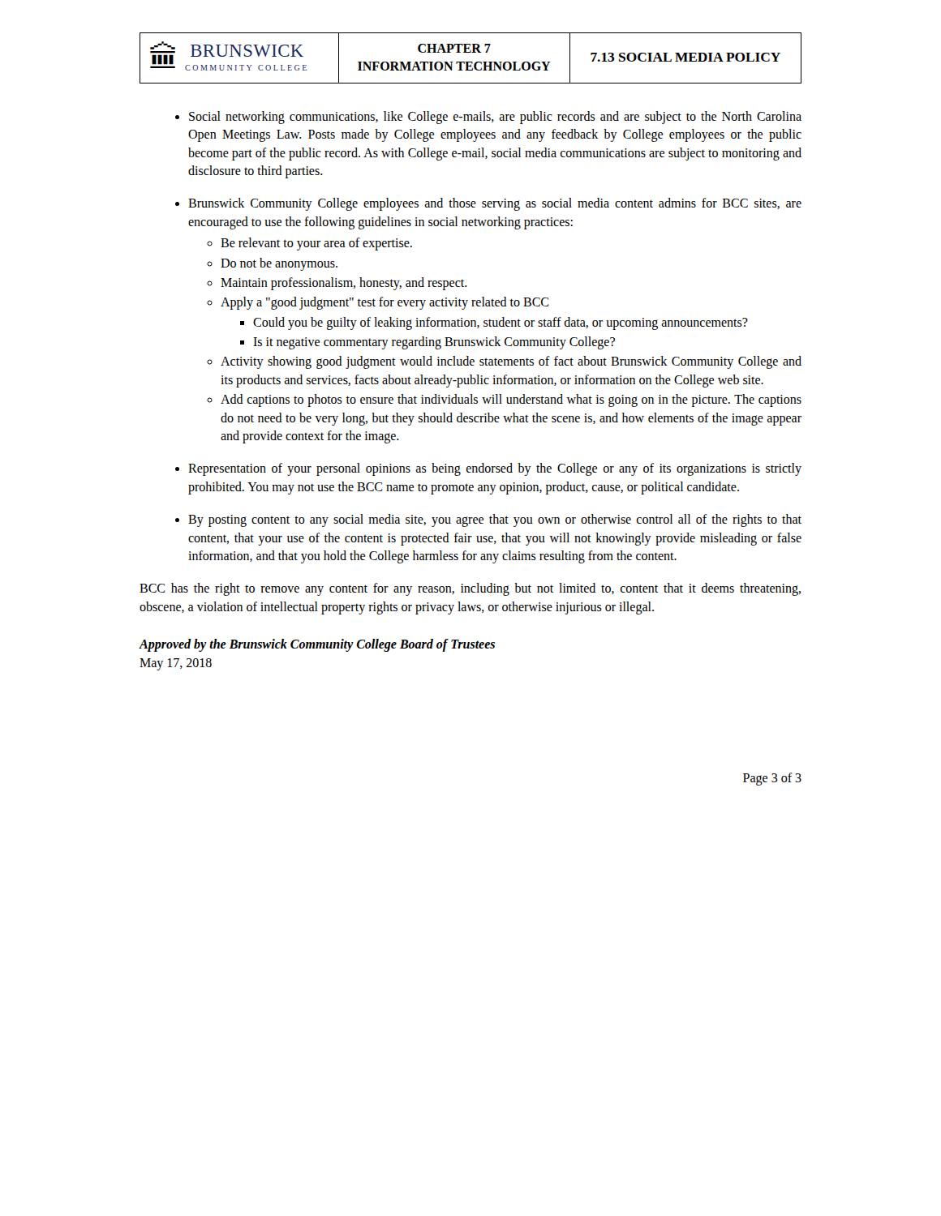| 🏛 BRUNSWICK COMMUNITY COLLEGE | CHAPTER 7 INFORMATION TECHNOLOGY | 7.13 SOCIAL MEDIA POLICY |
Social networking communications, like College e-mails, are public records and are subject to the North Carolina Open Meetings Law. Posts made by College employees and any feedback by College employees or the public become part of the public record. As with College e-mail, social media communications are subject to monitoring and disclosure to third parties.
Brunswick Community College employees and those serving as social media content admins for BCC sites, are encouraged to use the following guidelines in social networking practices:
Be relevant to your area of expertise.
Do not be anonymous.
Maintain professionalism, honesty, and respect.
Apply a "good judgment" test for every activity related to BCC
Could you be guilty of leaking information, student or staff data, or upcoming announcements?
Is it negative commentary regarding Brunswick Community College?
Activity showing good judgment would include statements of fact about Brunswick Community College and its products and services, facts about already-public information, or information on the College web site.
Add captions to photos to ensure that individuals will understand what is going on in the picture. The captions do not need to be very long, but they should describe what the scene is, and how elements of the image appear and provide context for the image.
Representation of your personal opinions as being endorsed by the College or any of its organizations is strictly prohibited. You may not use the BCC name to promote any opinion, product, cause, or political candidate.
By posting content to any social media site, you agree that you own or otherwise control all of the rights to that content, that your use of the content is protected fair use, that you will not knowingly provide misleading or false information, and that you hold the College harmless for any claims resulting from the content.
BCC has the right to remove any content for any reason, including but not limited to, content that it deems threatening, obscene, a violation of intellectual property rights or privacy laws, or otherwise injurious or illegal.
Approved by the Brunswick Community College Board of Trustees
May 17, 2018
Page 3 of 3